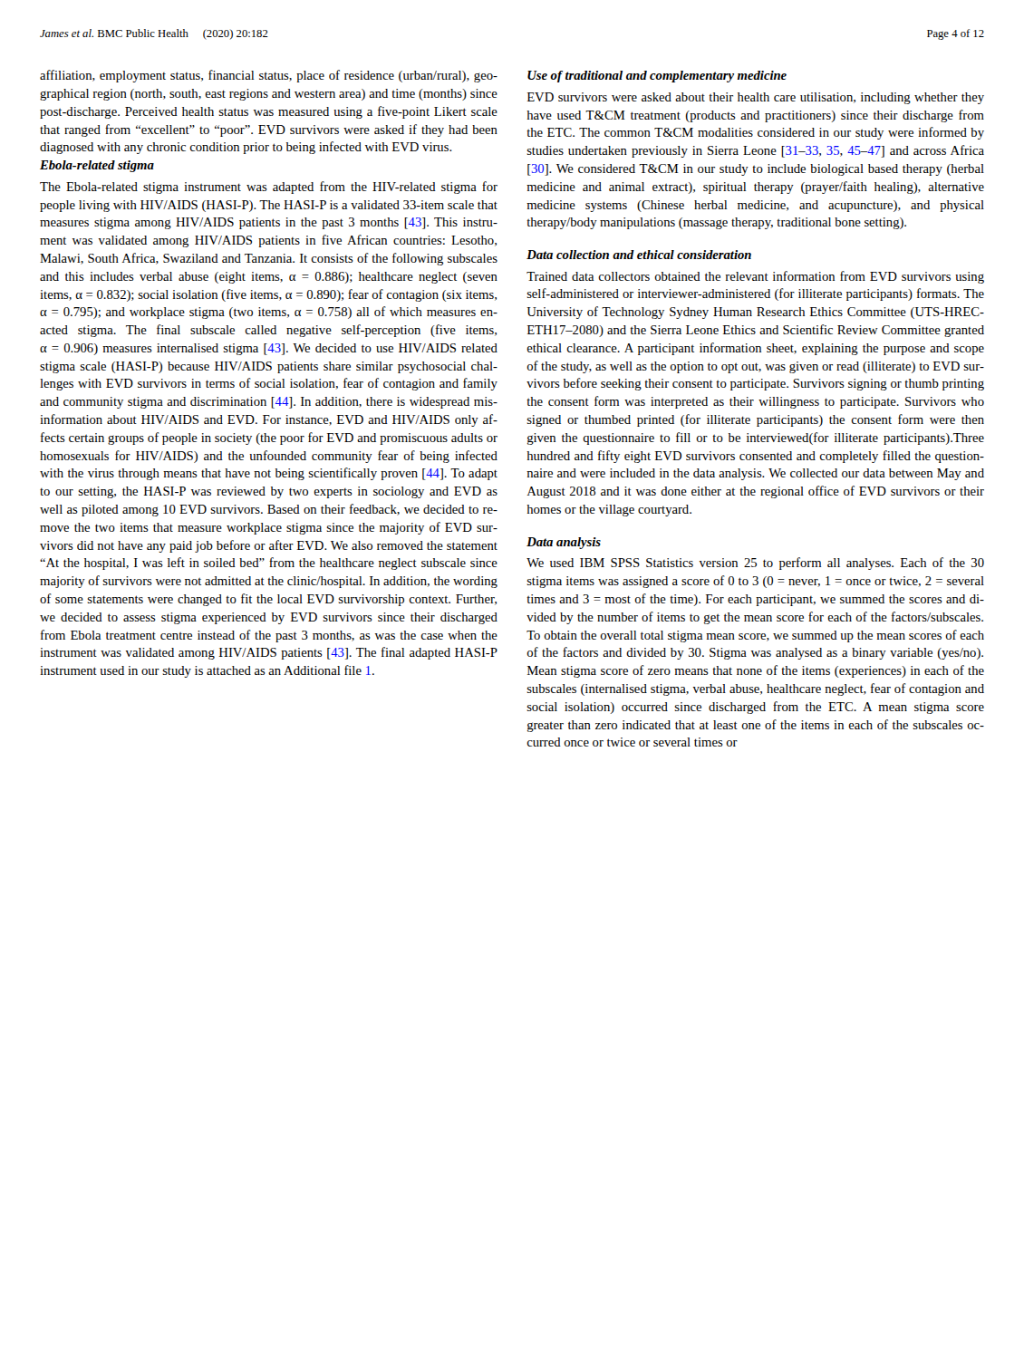James et al. BMC Public Health (2020) 20:182
Page 4 of 12
affiliation, employment status, financial status, place of residence (urban/rural), geographical region (north, south, east regions and western area) and time (months) since post-discharge. Perceived health status was measured using a five-point Likert scale that ranged from “excellent” to “poor”. EVD survivors were asked if they had been diagnosed with any chronic condition prior to being infected with EVD virus.
Ebola-related stigma
The Ebola-related stigma instrument was adapted from the HIV-related stigma for people living with HIV/AIDS (HASI-P). The HASI-P is a validated 33-item scale that measures stigma among HIV/AIDS patients in the past 3 months [43]. This instrument was validated among HIV/AIDS patients in five African countries: Lesotho, Malawi, South Africa, Swaziland and Tanzania. It consists of the following subscales and this includes verbal abuse (eight items, α = 0.886); healthcare neglect (seven items, α = 0.832); social isolation (five items, α = 0.890); fear of contagion (six items, α = 0.795); and workplace stigma (two items, α = 0.758) all of which measures enacted stigma. The final subscale called negative self-perception (five items, α = 0.906) measures internalised stigma [43]. We decided to use HIV/AIDS related stigma scale (HASI-P) because HIV/AIDS patients share similar psychosocial challenges with EVD survivors in terms of social isolation, fear of contagion and family and community stigma and discrimination [44]. In addition, there is widespread misinformation about HIV/AIDS and EVD. For instance, EVD and HIV/AIDS only affects certain groups of people in society (the poor for EVD and promiscuous adults or homosexuals for HIV/AIDS) and the unfounded community fear of being infected with the virus through means that have not being scientifically proven [44]. To adapt to our setting, the HASI-P was reviewed by two experts in sociology and EVD as well as piloted among 10 EVD survivors. Based on their feedback, we decided to remove the two items that measure workplace stigma since the majority of EVD survivors did not have any paid job before or after EVD. We also removed the statement “At the hospital, I was left in soiled bed” from the healthcare neglect subscale since majority of survivors were not admitted at the clinic/hospital. In addition, the wording of some statements were changed to fit the local EVD survivorship context. Further, we decided to assess stigma experienced by EVD survivors since their discharged from Ebola treatment centre instead of the past 3 months, as was the case when the instrument was validated among HIV/AIDS patients [43]. The final adapted HASI-P instrument used in our study is attached as an Additional file 1.
Use of traditional and complementary medicine
EVD survivors were asked about their health care utilisation, including whether they have used T&CM treatment (products and practitioners) since their discharge from the ETC. The common T&CM modalities considered in our study were informed by studies undertaken previously in Sierra Leone [31–33, 35, 45–47] and across Africa [30]. We considered T&CM in our study to include biological based therapy (herbal medicine and animal extract), spiritual therapy (prayer/faith healing), alternative medicine systems (Chinese herbal medicine, and acupuncture), and physical therapy/body manipulations (massage therapy, traditional bone setting).
Data collection and ethical consideration
Trained data collectors obtained the relevant information from EVD survivors using self-administered or interviewer-administered (for illiterate participants) formats. The University of Technology Sydney Human Research Ethics Committee (UTS-HREC-ETH17–2080) and the Sierra Leone Ethics and Scientific Review Committee granted ethical clearance. A participant information sheet, explaining the purpose and scope of the study, as well as the option to opt out, was given or read (illiterate) to EVD survivors before seeking their consent to participate. Survivors signing or thumb printing the consent form was interpreted as their willingness to participate. Survivors who signed or thumbed printed (for illiterate participants) the consent form were then given the questionnaire to fill or to be interviewed(for illiterate participants).Three hundred and fifty eight EVD survivors consented and completely filled the questionnaire and were included in the data analysis. We collected our data between May and August 2018 and it was done either at the regional office of EVD survivors or their homes or the village courtyard.
Data analysis
We used IBM SPSS Statistics version 25 to perform all analyses. Each of the 30 stigma items was assigned a score of 0 to 3 (0 = never, 1 = once or twice, 2 = several times and 3 = most of the time). For each participant, we summed the scores and divided by the number of items to get the mean score for each of the factors/subscales. To obtain the overall total stigma mean score, we summed up the mean scores of each of the factors and divided by 30. Stigma was analysed as a binary variable (yes/no). Mean stigma score of zero means that none of the items (experiences) in each of the subscales (internalised stigma, verbal abuse, healthcare neglect, fear of contagion and social isolation) occurred since discharged from the ETC. A mean stigma score greater than zero indicated that at least one of the items in each of the subscales occurred once or twice or several times or